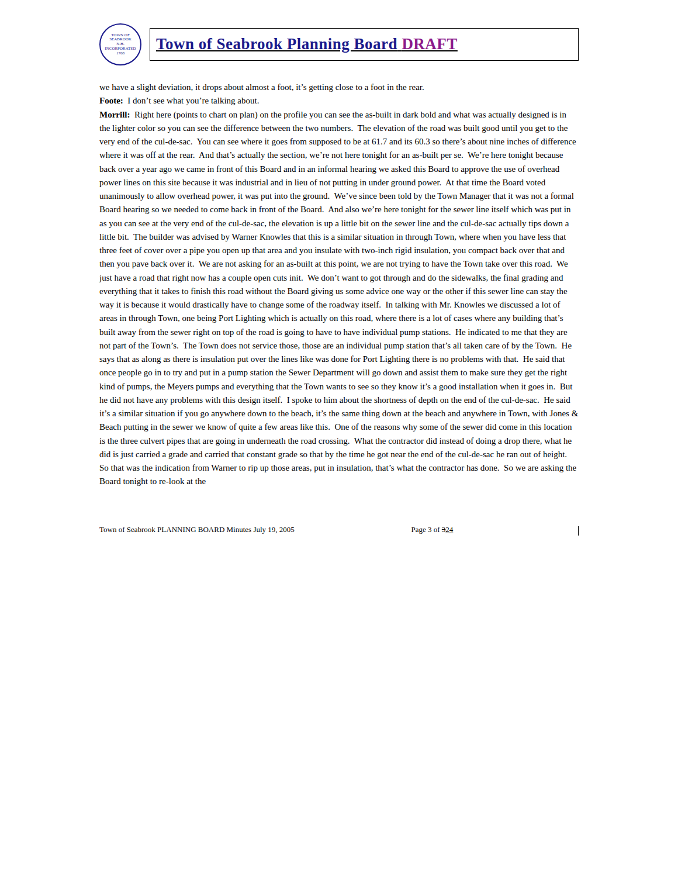TOWN OF SEABROOK
N.H.
INCORPORATED
1768
Town of Seabrook Planning Board DRAFT
we have a slight deviation, it drops about almost a foot, it’s getting close to a foot in the rear.
Foote: I don’t see what you’re talking about.
Morrill: Right here (points to chart on plan) on the profile you can see the as-built in dark bold and what was actually designed is in the lighter color so you can see the difference between the two numbers. The elevation of the road was built good until you get to the very end of the cul-de-sac. You can see where it goes from supposed to be at 61.7 and its 60.3 so there’s about nine inches of difference where it was off at the rear. And that’s actually the section, we’re not here tonight for an as-built per se. We’re here tonight because back over a year ago we came in front of this Board and in an informal hearing we asked this Board to approve the use of overhead power lines on this site because it was industrial and in lieu of not putting in under ground power. At that time the Board voted unanimously to allow overhead power, it was put into the ground. We’ve since been told by the Town Manager that it was not a formal Board hearing so we needed to come back in front of the Board. And also we’re here tonight for the sewer line itself which was put in as you can see at the very end of the cul-de-sac, the elevation is up a little bit on the sewer line and the cul-de-sac actually tips down a little bit. The builder was advised by Warner Knowles that this is a similar situation in through Town, where when you have less that three feet of cover over a pipe you open up that area and you insulate with two-inch rigid insulation, you compact back over that and then you pave back over it. We are not asking for an as-built at this point, we are not trying to have the Town take over this road. We just have a road that right now has a couple open cuts init. We don’t want to got through and do the sidewalks, the final grading and everything that it takes to finish this road without the Board giving us some advice one way or the other if this sewer line can stay the way it is because it would drastically have to change some of the roadway itself. In talking with Mr. Knowles we discussed a lot of areas in through Town, one being Port Lighting which is actually on this road, where there is a lot of cases where any building that’s built away from the sewer right on top of the road is going to have to have individual pump stations. He indicated to me that they are not part of the Town’s. The Town does not service those, those are an individual pump station that’s all taken care of by the Town. He says that as along as there is insulation put over the lines like was done for Port Lighting there is no problems with that. He said that once people go in to try and put in a pump station the Sewer Department will go down and assist them to make sure they get the right kind of pumps, the Meyers pumps and everything that the Town wants to see so they know it’s a good installation when it goes in. But he did not have any problems with this design itself. I spoke to him about the shortness of depth on the end of the cul-de-sac. He said it’s a similar situation if you go anywhere down to the beach, it’s the same thing down at the beach and anywhere in Town, with Jones & Beach putting in the sewer we know of quite a few areas like this. One of the reasons why some of the sewer did come in this location is the three culvert pipes that are going in underneath the road crossing. What the contractor did instead of doing a drop there, what he did is just carried a grade and carried that constant grade so that by the time he got near the end of the cul-de-sac he ran out of height. So that was the indication from Warner to rip up those areas, put in insulation, that’s what the contractor has done. So we are asking the Board tonight to re-look at the
Town of Seabrook PLANNING BOARD Minutes July 19, 2005
Page 3 of 324